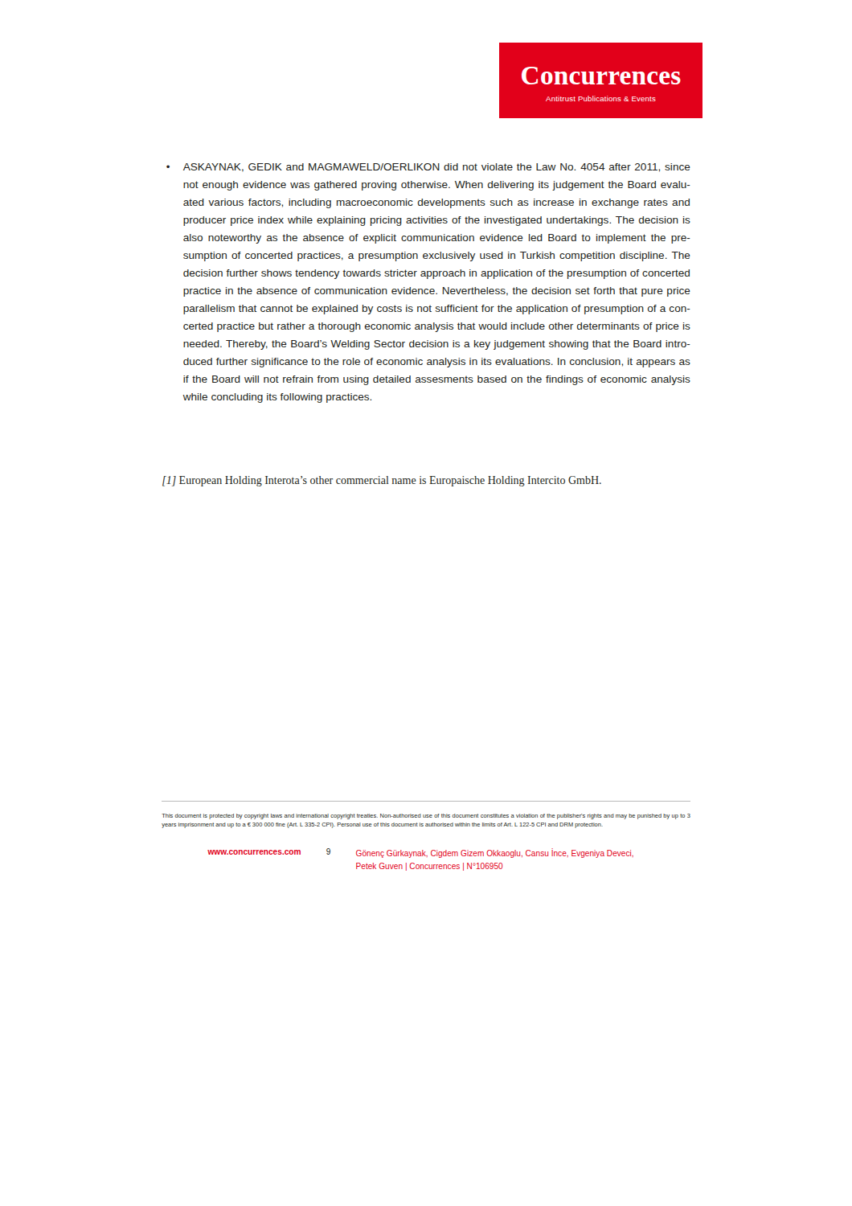Concurrences Antitrust Publications & Events
ASKAYNAK, GEDIK and MAGMAWELD/OERLIKON did not violate the Law No. 4054 after 2011, since not enough evidence was gathered proving otherwise. When delivering its judgement the Board evaluated various factors, including macroeconomic developments such as increase in exchange rates and producer price index while explaining pricing activities of the investigated undertakings. The decision is also noteworthy as the absence of explicit communication evidence led Board to implement the presumption of concerted practices, a presumption exclusively used in Turkish competition discipline. The decision further shows tendency towards stricter approach in application of the presumption of concerted practice in the absence of communication evidence. Nevertheless, the decision set forth that pure price parallelism that cannot be explained by costs is not sufficient for the application of presumption of a concerted practice but rather a thorough economic analysis that would include other determinants of price is needed. Thereby, the Board’s Welding Sector decision is a key judgement showing that the Board introduced further significance to the role of economic analysis in its evaluations. In conclusion, it appears as if the Board will not refrain from using detailed assesments based on the findings of economic analysis while concluding its following practices.
[1] European Holding Interota’s other commercial name is Europaische Holding Intercito GmbH.
This document is protected by copyright laws and international copyright treaties. Non-authorised use of this document constitutes a violation of the publisher's rights and may be punished by up to 3 years imprisonment and up to a € 300 000 fine (Art. L 335-2 CPI). Personal use of this document is authorised within the limits of Art. L 122-5 CPI and DRM protection.
www.concurrences.com 9 Gönenç Gürkaynak, Cigdem Gizem Okkaoglu, Cansu İnce, Evgeniya Deveci, Petek Guven | Concurrences | N°106950